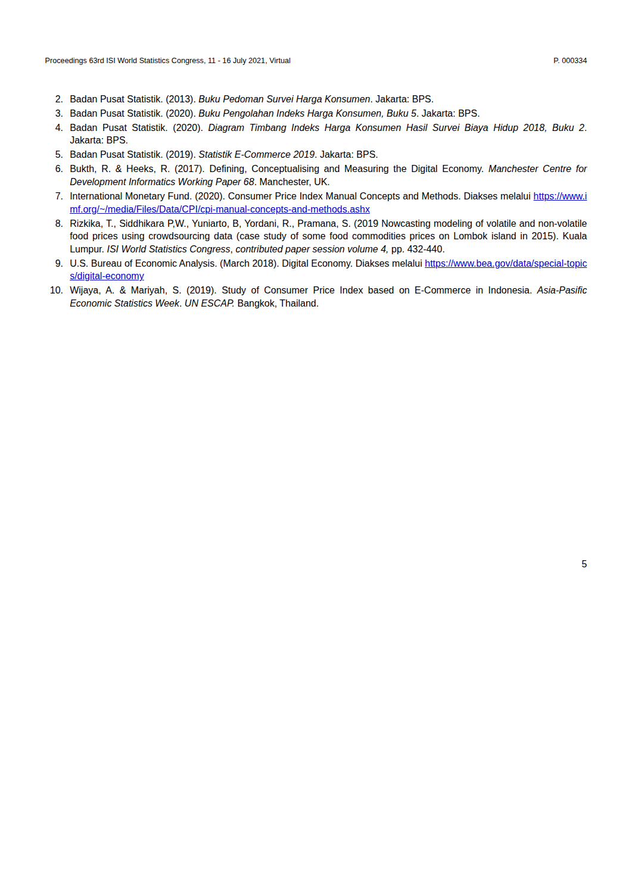Proceedings 63rd ISI World Statistics Congress, 11 - 16 July 2021, Virtual P. 000334
2. Badan Pusat Statistik. (2013). Buku Pedoman Survei Harga Konsumen. Jakarta: BPS.
3. Badan Pusat Statistik. (2020). Buku Pengolahan Indeks Harga Konsumen, Buku 5. Jakarta: BPS.
4. Badan Pusat Statistik. (2020). Diagram Timbang Indeks Harga Konsumen Hasil Survei Biaya Hidup 2018, Buku 2. Jakarta: BPS.
5. Badan Pusat Statistik. (2019). Statistik E-Commerce 2019. Jakarta: BPS.
6. Bukth, R. & Heeks, R. (2017). Defining, Conceptualising and Measuring the Digital Economy. Manchester Centre for Development Informatics Working Paper 68. Manchester, UK.
7. International Monetary Fund. (2020). Consumer Price Index Manual Concepts and Methods. Diakses melalui https://www.imf.org/~/media/Files/Data/CPI/cpi-manual-concepts-and-methods.ashx
8. Rizkika, T., Siddhikara P,W., Yuniarto, B, Yordani, R., Pramana, S. (2019 Nowcasting modeling of volatile and non-volatile food prices using crowdsourcing data (case study of some food commodities prices on Lombok island in 2015). Kuala Lumpur. ISI World Statistics Congress, contributed paper session volume 4, pp. 432-440.
9. U.S. Bureau of Economic Analysis. (March 2018). Digital Economy. Diakses melalui https://www.bea.gov/data/special-topics/digital-economy
10. Wijaya, A. & Mariyah, S. (2019). Study of Consumer Price Index based on E-Commerce in Indonesia. Asia-Pasific Economic Statistics Week. UN ESCAP. Bangkok, Thailand.
5